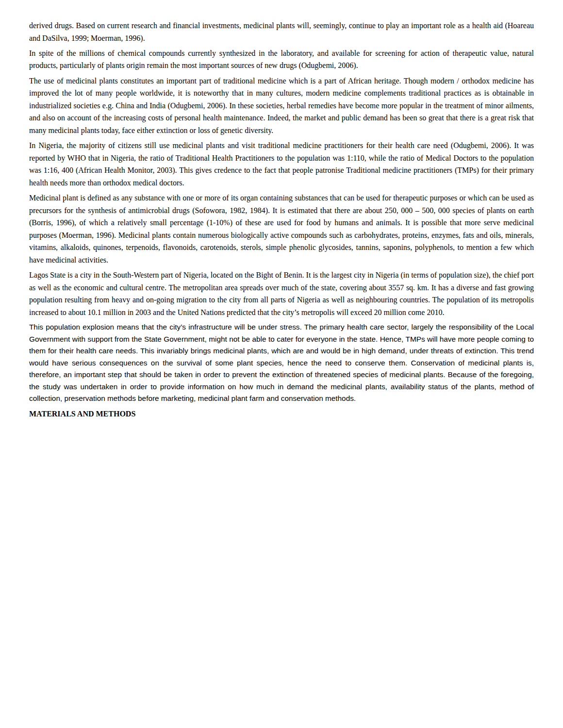derived drugs. Based on current research and financial investments, medicinal plants will, seemingly, continue to play an important role as a health aid (Hoareau and DaSilva, 1999; Moerman, 1996).
In spite of the millions of chemical compounds currently synthesized in the laboratory, and available for screening for action of therapeutic value, natural products, particularly of plants origin remain the most important sources of new drugs (Odugbemi, 2006).
The use of medicinal plants constitutes an important part of traditional medicine which is a part of African heritage. Though modern / orthodox medicine has improved the lot of many people worldwide, it is noteworthy that in many cultures, modern medicine complements traditional practices as is obtainable in industrialized societies e.g. China and India (Odugbemi, 2006). In these societies, herbal remedies have become more popular in the treatment of minor ailments, and also on account of the increasing costs of personal health maintenance. Indeed, the market and public demand has been so great that there is a great risk that many medicinal plants today, face either extinction or loss of genetic diversity.
In Nigeria, the majority of citizens still use medicinal plants and visit traditional medicine practitioners for their health care need (Odugbemi, 2006). It was reported by WHO that in Nigeria, the ratio of Traditional Health Practitioners to the population was 1:110, while the ratio of Medical Doctors to the population was 1:16, 400 (African Health Monitor, 2003). This gives credence to the fact that people patronise Traditional medicine practitioners (TMPs) for their primary health needs more than orthodox medical doctors.
Medicinal plant is defined as any substance with one or more of its organ containing substances that can be used for therapeutic purposes or which can be used as precursors for the synthesis of antimicrobial drugs (Sofowora, 1982, 1984). It is estimated that there are about 250, 000 – 500, 000 species of plants on earth (Borris, 1996), of which a relatively small percentage (1-10%) of these are used for food by humans and animals. It is possible that more serve medicinal purposes (Moerman, 1996). Medicinal plants contain numerous biologically active compounds such as carbohydrates, proteins, enzymes, fats and oils, minerals, vitamins, alkaloids, quinones, terpenoids, flavonoids, carotenoids, sterols, simple phenolic glycosides, tannins, saponins, polyphenols, to mention a few which have medicinal activities.
Lagos State is a city in the South-Western part of Nigeria, located on the Bight of Benin. It is the largest city in Nigeria (in terms of population size), the chief port as well as the economic and cultural centre. The metropolitan area spreads over much of the state, covering about 3557 sq. km. It has a diverse and fast growing population resulting from heavy and on-going migration to the city from all parts of Nigeria as well as neighbouring countries. The population of its metropolis increased to about 10.1 million in 2003 and the United Nations predicted that the city’s metropolis will exceed 20 million come 2010.
This population explosion means that the city’s infrastructure will be under stress. The primary health care sector, largely the responsibility of the Local Government with support from the State Government, might not be able to cater for everyone in the state. Hence, TMPs will have more people coming to them for their health care needs. This invariably brings medicinal plants, which are and would be in high demand, under threats of extinction. This trend would have serious consequences on the survival of some plant species, hence the need to conserve them. Conservation of medicinal plants is, therefore, an important step that should be taken in order to prevent the extinction of threatened species of medicinal plants. Because of the foregoing, the study was undertaken in order to provide information on how much in demand the medicinal plants, availability status of the plants, method of collection, preservation methods before marketing, medicinal plant farm and conservation methods.
MATERIALS AND METHODS